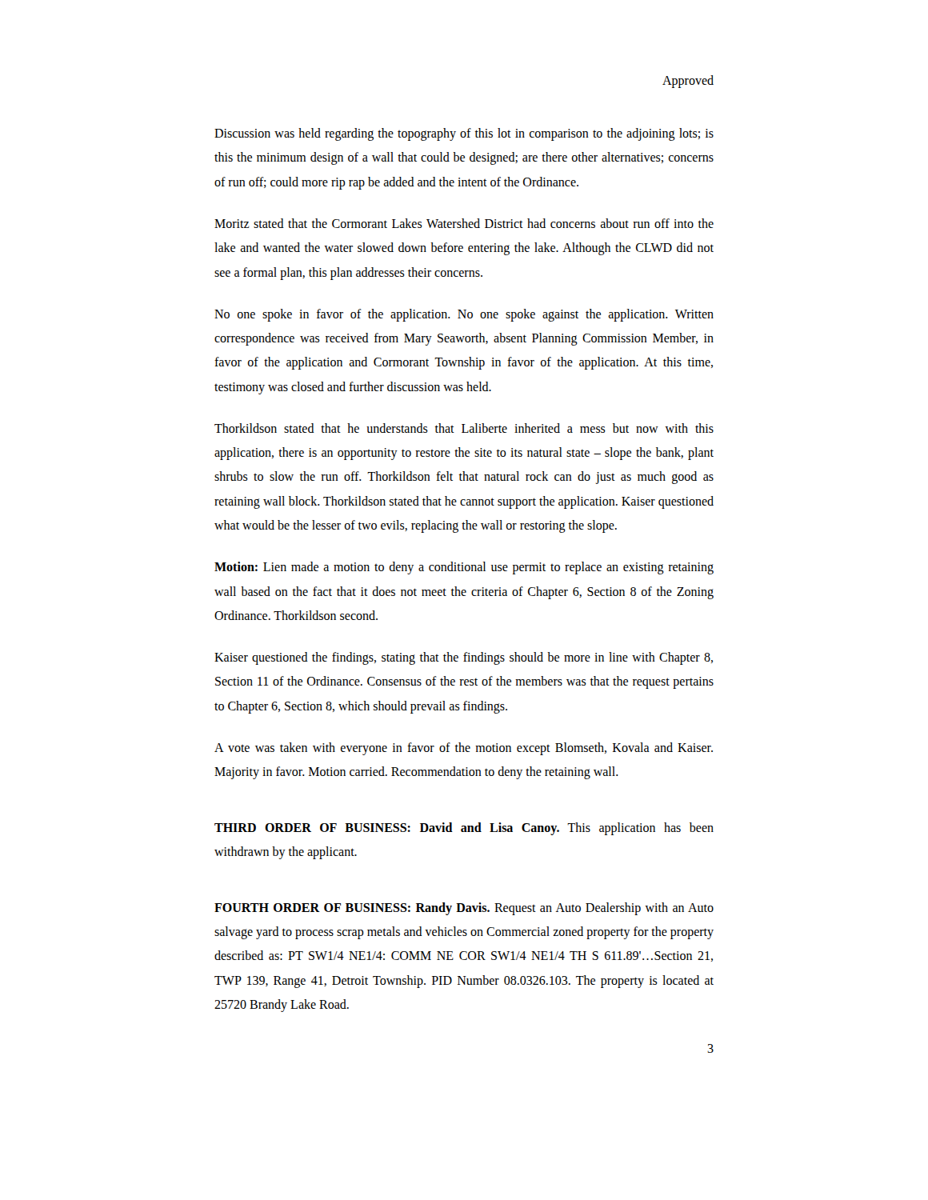Approved
Discussion was held regarding the topography of this lot in comparison to the adjoining lots; is this the minimum design of a wall that could be designed; are there other alternatives; concerns of run off; could more rip rap be added and the intent of the Ordinance.
Moritz stated that the Cormorant Lakes Watershed District had concerns about run off into the lake and wanted the water slowed down before entering the lake. Although the CLWD did not see a formal plan, this plan addresses their concerns.
No one spoke in favor of the application. No one spoke against the application. Written correspondence was received from Mary Seaworth, absent Planning Commission Member, in favor of the application and Cormorant Township in favor of the application. At this time, testimony was closed and further discussion was held.
Thorkildson stated that he understands that Laliberte inherited a mess but now with this application, there is an opportunity to restore the site to its natural state – slope the bank, plant shrubs to slow the run off. Thorkildson felt that natural rock can do just as much good as retaining wall block. Thorkildson stated that he cannot support the application. Kaiser questioned what would be the lesser of two evils, replacing the wall or restoring the slope.
Motion: Lien made a motion to deny a conditional use permit to replace an existing retaining wall based on the fact that it does not meet the criteria of Chapter 6, Section 8 of the Zoning Ordinance. Thorkildson second.
Kaiser questioned the findings, stating that the findings should be more in line with Chapter 8, Section 11 of the Ordinance. Consensus of the rest of the members was that the request pertains to Chapter 6, Section 8, which should prevail as findings.
A vote was taken with everyone in favor of the motion except Blomseth, Kovala and Kaiser. Majority in favor. Motion carried. Recommendation to deny the retaining wall.
THIRD ORDER OF BUSINESS: David and Lisa Canoy. This application has been withdrawn by the applicant.
FOURTH ORDER OF BUSINESS: Randy Davis. Request an Auto Dealership with an Auto salvage yard to process scrap metals and vehicles on Commercial zoned property for the property described as: PT SW1/4 NE1/4: COMM NE COR SW1/4 NE1/4 TH S 611.89'…Section 21, TWP 139, Range 41, Detroit Township. PID Number 08.0326.103. The property is located at 25720 Brandy Lake Road.
3